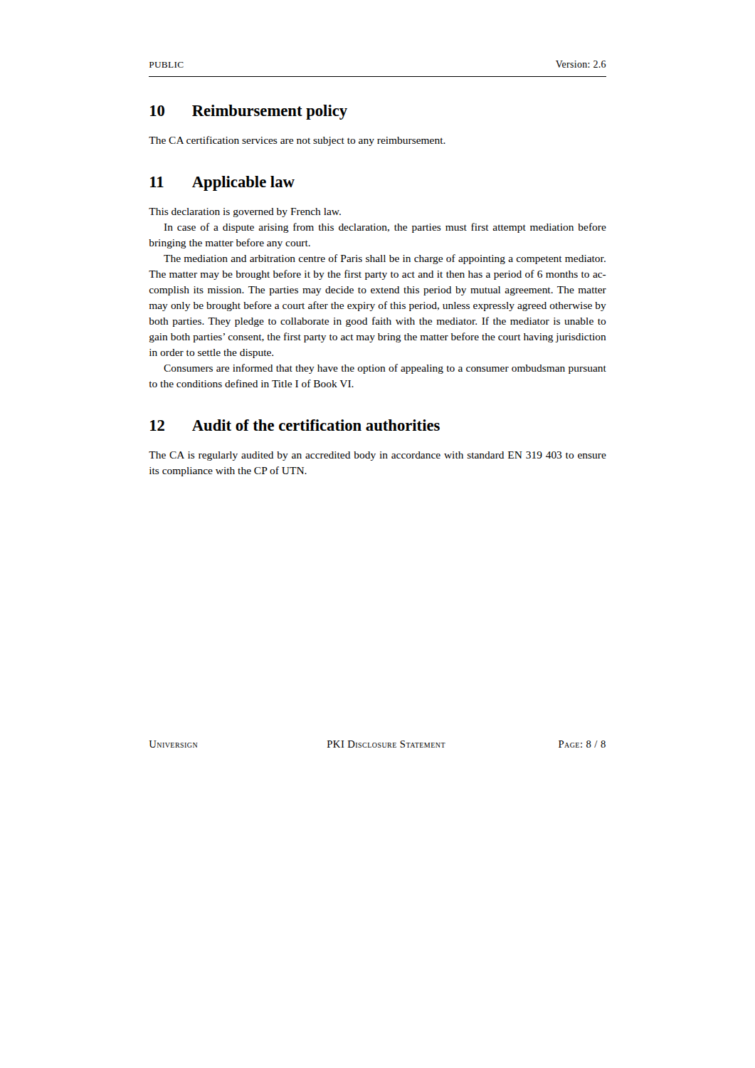Public
Version: 2.6
10 Reimbursement policy
The CA certification services are not subject to any reimbursement.
11 Applicable law
This declaration is governed by French law.
In case of a dispute arising from this declaration, the parties must first attempt mediation before bringing the matter before any court.
The mediation and arbitration centre of Paris shall be in charge of appointing a competent mediator. The matter may be brought before it by the first party to act and it then has a period of 6 months to accomplish its mission. The parties may decide to extend this period by mutual agreement. The matter may only be brought before a court after the expiry of this period, unless expressly agreed otherwise by both parties. They pledge to collaborate in good faith with the mediator. If the mediator is unable to gain both parties’ consent, the first party to act may bring the matter before the court having jurisdiction in order to settle the dispute.
Consumers are informed that they have the option of appealing to a consumer ombudsman pursuant to the conditions defined in Title I of Book VI.
12 Audit of the certification authorities
The CA is regularly audited by an accredited body in accordance with standard EN 319 403 to ensure its compliance with the CP of UTN.
Universign
PKI Disclosure Statement
Page: 8 / 8